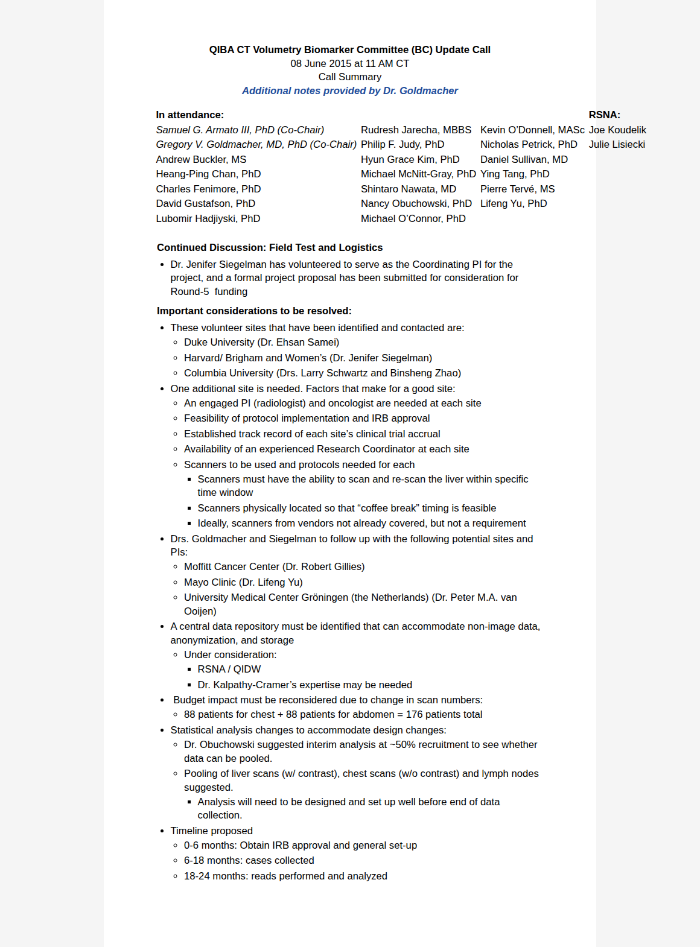QIBA CT Volumetry Biomarker Committee (BC) Update Call
08 June 2015 at 11 AM CT
Call Summary
Additional notes provided by Dr. Goldmacher
| In attendance: | | | RSNA: |
| Samuel G. Armato III, PhD (Co-Chair) | Rudresh Jarecha, MBBS | Kevin O’Donnell, MASc | Joe Koudelik |
| Gregory V. Goldmacher, MD, PhD (Co-Chair) | Philip F. Judy, PhD | Nicholas Petrick, PhD | Julie Lisiecki |
| Andrew Buckler, MS | Hyun Grace Kim, PhD | Daniel Sullivan, MD | |
| Heang-Ping Chan, PhD | Michael McNitt-Gray, PhD | Ying Tang, PhD | |
| Charles Fenimore, PhD | Shintaro Nawata, MD | Pierre Tervé, MS | |
| David Gustafson, PhD | Nancy Obuchowski, PhD | Lifeng Yu, PhD | |
| Lubomir Hadjiyski, PhD | Michael O’Connor, PhD | | |
Continued Discussion: Field Test and Logistics
Dr. Jenifer Siegelman has volunteered to serve as the Coordinating PI for the project, and a formal project proposal has been submitted for consideration for Round-5 funding
Important considerations to be resolved:
These volunteer sites that have been identified and contacted are:
Duke University (Dr. Ehsan Samei)
Harvard/ Brigham and Women’s (Dr. Jenifer Siegelman)
Columbia University (Drs. Larry Schwartz and Binsheng Zhao)
One additional site is needed. Factors that make for a good site:
An engaged PI (radiologist) and oncologist are needed at each site
Feasibility of protocol implementation and IRB approval
Established track record of each site’s clinical trial accrual
Availability of an experienced Research Coordinator at each site
Scanners to be used and protocols needed for each
Scanners must have the ability to scan and re-scan the liver within specific time window
Scanners physically located so that “coffee break” timing is feasible
Ideally, scanners from vendors not already covered, but not a requirement
Drs. Goldmacher and Siegelman to follow up with the following potential sites and PIs:
Moffitt Cancer Center (Dr. Robert Gillies)
Mayo Clinic (Dr. Lifeng Yu)
University Medical Center Gröningen (the Netherlands) (Dr. Peter M.A. van Ooijen)
A central data repository must be identified that can accommodate non-image data, anonymization, and storage
Under consideration:
RSNA / QIDW
Dr. Kalpathy-Cramer’s expertise may be needed
Budget impact must be reconsidered due to change in scan numbers:
88 patients for chest + 88 patients for abdomen = 176 patients total
Statistical analysis changes to accommodate design changes:
Dr. Obuchowski suggested interim analysis at ~50% recruitment to see whether data can be pooled.
Pooling of liver scans (w/ contrast), chest scans (w/o contrast) and lymph nodes suggested.
Analysis will need to be designed and set up well before end of data collection.
Timeline proposed
0-6 months: Obtain IRB approval and general set-up
6-18 months: cases collected
18-24 months: reads performed and analyzed